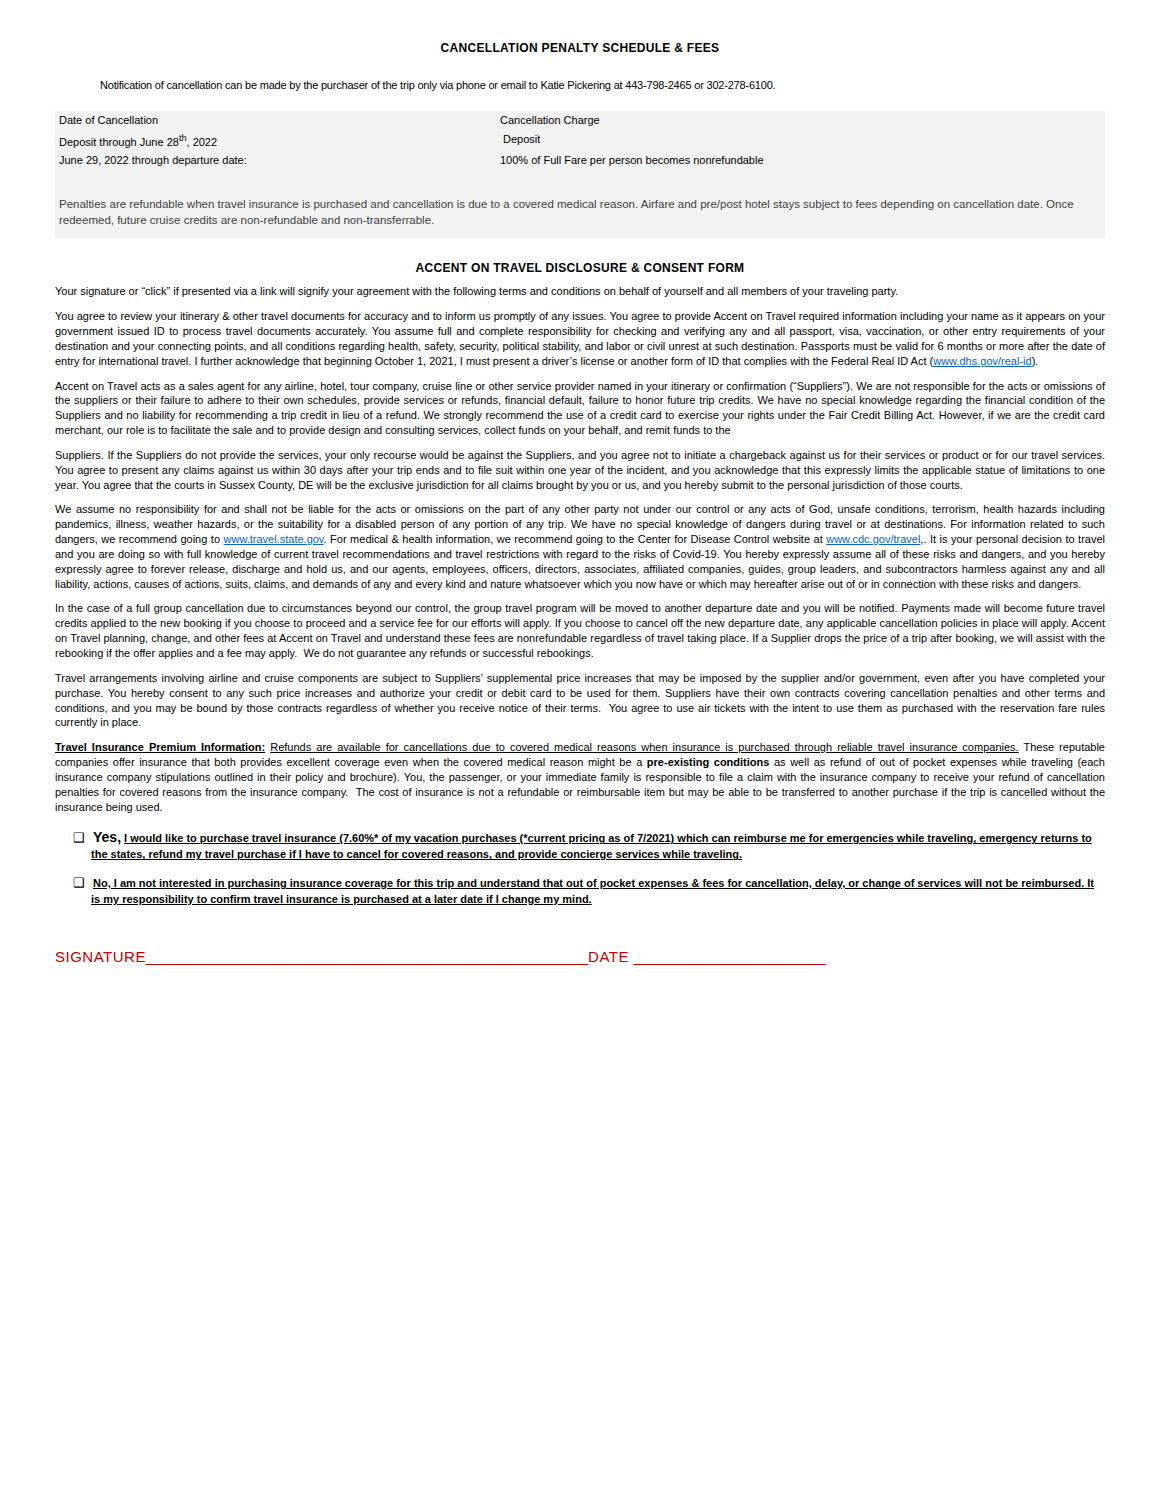CANCELLATION PENALTY SCHEDULE & FEES
Notification of cancellation can be made by the purchaser of the trip only via phone or email to Katie Pickering at 443-798-2465 or 302-278-6100.
| Date of Cancellation | Cancellation Charge |
| Deposit through June 28 th , 2022 | Deposit |
| June 29, 2022 through departure date: | 100% of Full Fare per person becomes nonrefundable |
Penalties are refundable when travel insurance is purchased and cancellation is due to a covered medical reason. Airfare and pre/post hotel stays subject to fees depending on cancellation date. Once redeemed, future cruise credits are non-refundable and non-transferrable.
ACCENT ON TRAVEL DISCLOSURE & CONSENT FORM
Your signature or “click” if presented via a link will signify your agreement with the following terms and conditions on behalf of yourself and all members of your traveling party.
You agree to review your itinerary & other travel documents for accuracy and to inform us promptly of any issues. You agree to provide Accent on Travel required information including your name as it appears on your government issued ID to process travel documents accurately. You assume full and complete responsibility for checking and verifying any and all passport, visa, vaccination, or other entry requirements of your destination and your connecting points, and all conditions regarding health, safety, security, political stability, and labor or civil unrest at such destination. Passports must be valid for 6 months or more after the date of entry for international travel. I further acknowledge that beginning October 1, 2021, I must present a driver’s license or another form of ID that complies with the Federal Real ID Act (www.dhs.gov/real-id).
Accent on Travel acts as a sales agent for any airline, hotel, tour company, cruise line or other service provider named in your itinerary or confirmation (“Suppliers”). We are not responsible for the acts or omissions of the suppliers or their failure to adhere to their own schedules, provide services or refunds, financial default, failure to honor future trip credits. We have no special knowledge regarding the financial condition of the Suppliers and no liability for recommending a trip credit in lieu of a refund. We strongly recommend the use of a credit card to exercise your rights under the Fair Credit Billing Act. However, if we are the credit card merchant, our role is to facilitate the sale and to provide design and consulting services, collect funds on your behalf, and remit funds to the
Suppliers. If the Suppliers do not provide the services, your only recourse would be against the Suppliers, and you agree not to initiate a chargeback against us for their services or product or for our travel services. You agree to present any claims against us within 30 days after your trip ends and to file suit within one year of the incident, and you acknowledge that this expressly limits the applicable statue of limitations to one year. You agree that the courts in Sussex County, DE will be the exclusive jurisdiction for all claims brought by you or us, and you hereby submit to the personal jurisdiction of those courts.
We assume no responsibility for and shall not be liable for the acts or omissions on the part of any other party not under our control or any acts of God, unsafe conditions, terrorism, health hazards including pandemics, illness, weather hazards, or the suitability for a disabled person of any portion of any trip. We have no special knowledge of dangers during travel or at destinations. For information related to such dangers, we recommend going to www.travel.state.gov. For medical & health information, we recommend going to the Center for Disease Control website at www.cdc.gov/travel,. It is your personal decision to travel and you are doing so with full knowledge of current travel recommendations and travel restrictions with regard to the risks of Covid-19. You hereby expressly assume all of these risks and dangers, and you hereby expressly agree to forever release, discharge and hold us, and our agents, employees, officers, directors, associates, affiliated companies, guides, group leaders, and subcontractors harmless against any and all liability, actions, causes of actions, suits, claims, and demands of any and every kind and nature whatsoever which you now have or which may hereafter arise out of or in connection with these risks and dangers.
In the case of a full group cancellation due to circumstances beyond our control, the group travel program will be moved to another departure date and you will be notified. Payments made will become future travel credits applied to the new booking if you choose to proceed and a service fee for our efforts will apply. If you choose to cancel off the new departure date, any applicable cancellation policies in place will apply. Accent on Travel planning, change, and other fees at Accent on Travel and understand these fees are nonrefundable regardless of travel taking place. If a Supplier drops the price of a trip after booking, we will assist with the rebooking if the offer applies and a fee may apply. We do not guarantee any refunds or successful rebookings.
Travel arrangements involving airline and cruise components are subject to Suppliers’ supplemental price increases that may be imposed by the supplier and/or government, even after you have completed your purchase. You hereby consent to any such price increases and authorize your credit or debit card to be used for them. Suppliers have their own contracts covering cancellation penalties and other terms and conditions, and you may be bound by those contracts regardless of whether you receive notice of their terms. You agree to use air tickets with the intent to use them as purchased with the reservation fare rules currently in place.
Travel Insurance Premium Information: Refunds are available for cancellations due to covered medical reasons when insurance is purchased through reliable travel insurance companies. These reputable companies offer insurance that both provides excellent coverage even when the covered medical reason might be a pre-existing conditions as well as refund of out of pocket expenses while traveling (each insurance company stipulations outlined in their policy and brochure). You, the passenger, or your immediate family is responsible to file a claim with the insurance company to receive your refund of cancellation penalties for covered reasons from the insurance company. The cost of insurance is not a refundable or reimbursable item but may be able to be transferred to another purchase if the trip is cancelled without the insurance being used.
Yes, I would like to purchase travel insurance (7.60%* of my vacation purchases (*current pricing as of 7/2021) which can reimburse me for emergencies while traveling, emergency returns to the states, refund my travel purchase if I have to cancel for covered reasons, and provide concierge services while traveling.
No, I am not interested in purchasing insurance coverage for this trip and understand that out of pocket expenses & fees for cancellation, delay, or change of services will not be reimbursed. It is my responsibility to confirm travel insurance is purchased at a later date if I change my mind.
SIGNATURE_____________________________________________________DATE _______________________